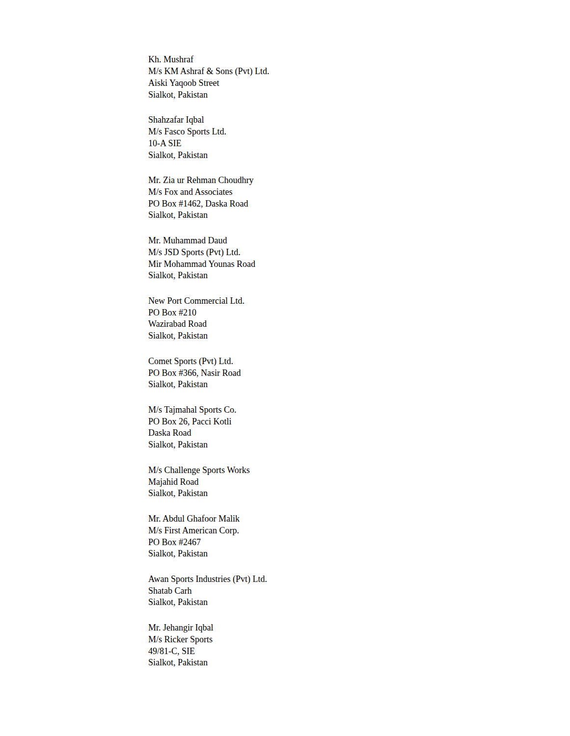Contact List
Kh. Mushraf M/s KM Ashraf & Sons (Pvt) Ltd. Aiski Yaqoob Street Sialkot, Pakistan Shahzafar Iqbal M/s Fasco Sports Ltd. 10-A SIE Sialkot, Pakistan Mr. Zia ur Rehman Choudhry M/s Fox and Associates PO Box #1462, Daska Road Sialkot, Pakistan Mr. Muhammad Daud M/s JSD Sports (Pvt) Ltd. Mir Mohammad Younas Road Sialkot, Pakistan New Port Commercial Ltd. PO Box #210 Wazirabad Road Sialkot, Pakistan Comet Sports (Pvt) Ltd. PO Box #366, Nasir Road Sialkot, Pakistan M/s Tajmahal Sports Co. PO Box 26, Pacci Kotli Daska Road Sialkot, Pakistan M/s Challenge Sports Works Majahid Road Sialkot, Pakistan Mr. Abdul Ghafoor Malik M/s First American Corp. PO Box #2467 Sialkot, Pakistan Awan Sports Industries (Pvt) Ltd. Shatab Carh Sialkot, Pakistan Mr. Jehangir Iqbal M/s Ricker Sports 49/81-C, SIE Sialkot, Pakistan